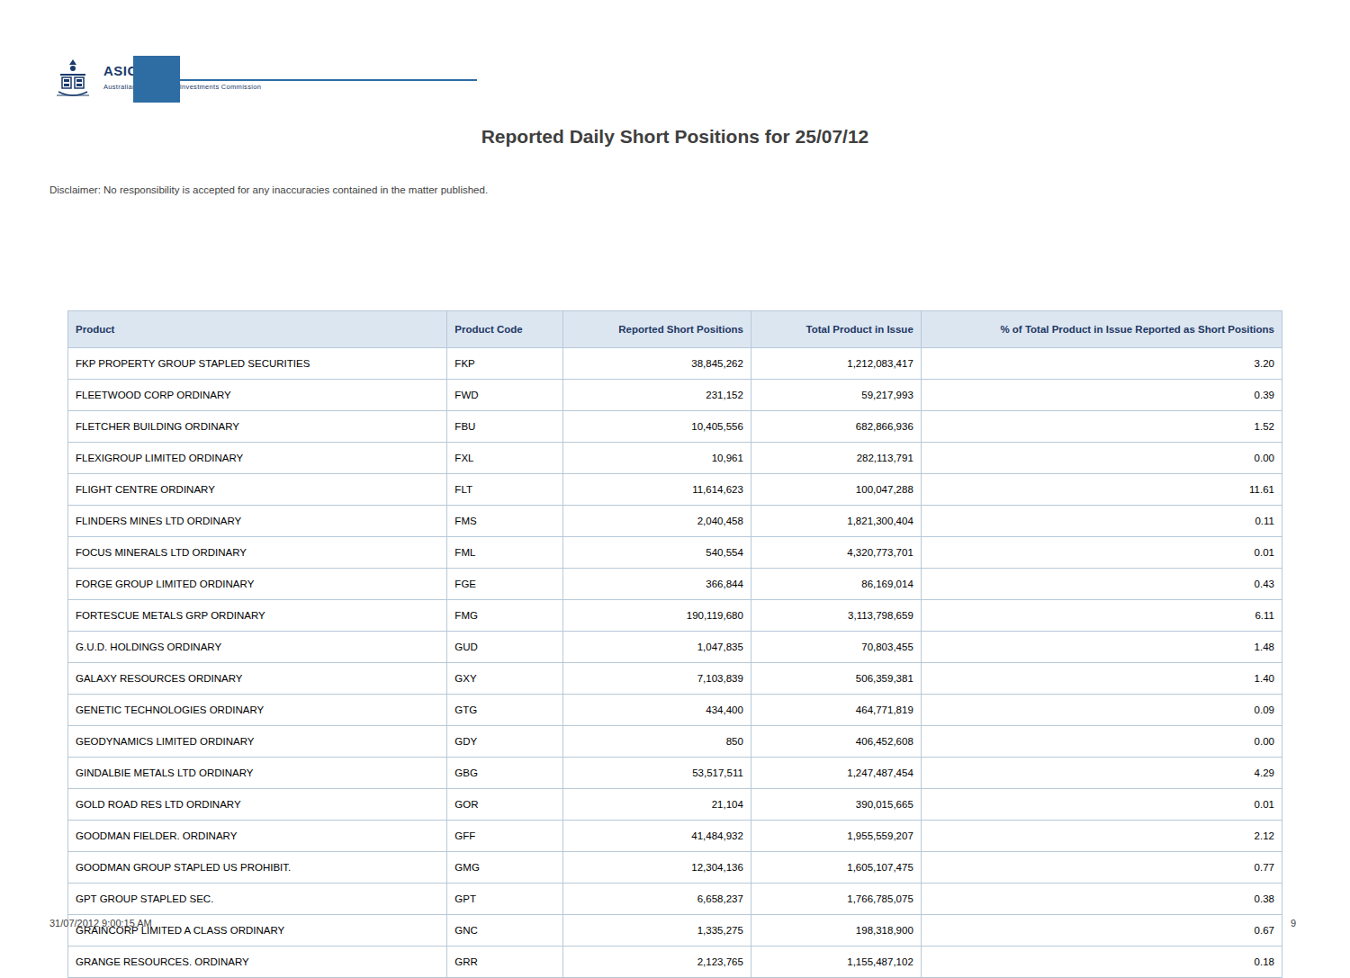ASIC
Australian Securities & Investments Commission
Reported Daily Short Positions for 25/07/12
Disclaimer: No responsibility is accepted for any inaccuracies contained in the matter published.
| Product | Product Code | Reported Short Positions | Total Product in Issue | % of Total Product in Issue Reported as Short Positions |
| --- | --- | --- | --- | --- |
| FKP PROPERTY GROUP STAPLED SECURITIES | FKP | 38,845,262 | 1,212,083,417 | 3.20 |
| FLEETWOOD CORP ORDINARY | FWD | 231,152 | 59,217,993 | 0.39 |
| FLETCHER BUILDING ORDINARY | FBU | 10,405,556 | 682,866,936 | 1.52 |
| FLEXIGROUP LIMITED ORDINARY | FXL | 10,961 | 282,113,791 | 0.00 |
| FLIGHT CENTRE ORDINARY | FLT | 11,614,623 | 100,047,288 | 11.61 |
| FLINDERS MINES LTD ORDINARY | FMS | 2,040,458 | 1,821,300,404 | 0.11 |
| FOCUS MINERALS LTD ORDINARY | FML | 540,554 | 4,320,773,701 | 0.01 |
| FORGE GROUP LIMITED ORDINARY | FGE | 366,844 | 86,169,014 | 0.43 |
| FORTESCUE METALS GRP ORDINARY | FMG | 190,119,680 | 3,113,798,659 | 6.11 |
| G.U.D. HOLDINGS ORDINARY | GUD | 1,047,835 | 70,803,455 | 1.48 |
| GALAXY RESOURCES ORDINARY | GXY | 7,103,839 | 506,359,381 | 1.40 |
| GENETIC TECHNOLOGIES ORDINARY | GTG | 434,400 | 464,771,819 | 0.09 |
| GEODYNAMICS LIMITED ORDINARY | GDY | 850 | 406,452,608 | 0.00 |
| GINDALBIE METALS LTD ORDINARY | GBG | 53,517,511 | 1,247,487,454 | 4.29 |
| GOLD ROAD RES LTD ORDINARY | GOR | 21,104 | 390,015,665 | 0.01 |
| GOODMAN FIELDER. ORDINARY | GFF | 41,484,932 | 1,955,559,207 | 2.12 |
| GOODMAN GROUP STAPLED US PROHIBIT. | GMG | 12,304,136 | 1,605,107,475 | 0.77 |
| GPT GROUP STAPLED SEC. | GPT | 6,658,237 | 1,766,785,075 | 0.38 |
| GRAINCORP LIMITED A CLASS ORDINARY | GNC | 1,335,275 | 198,318,900 | 0.67 |
| GRANGE RESOURCES. ORDINARY | GRR | 2,123,765 | 1,155,487,102 | 0.18 |
31/07/2012 9:00:15 AM
9